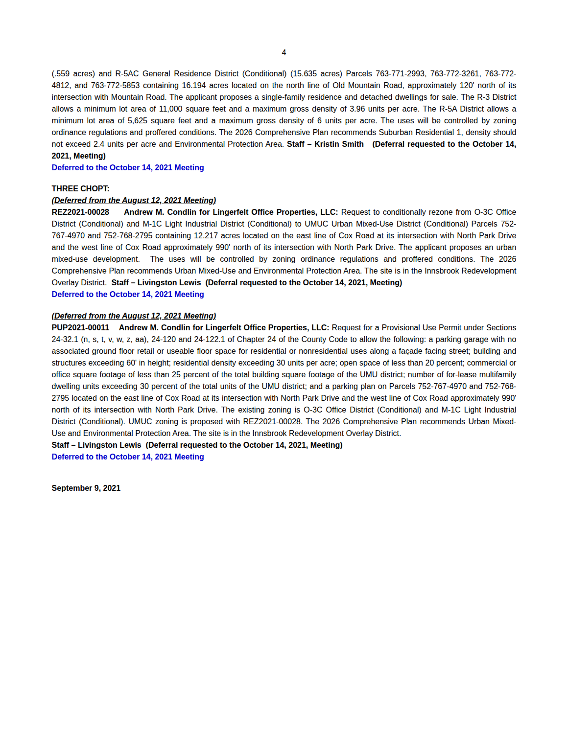4
(.559 acres) and R-5AC General Residence District (Conditional) (15.635 acres) Parcels 763-771-2993, 763-772-3261, 763-772-4812, and 763-772-5853 containing 16.194 acres located on the north line of Old Mountain Road, approximately 120' north of its intersection with Mountain Road. The applicant proposes a single-family residence and detached dwellings for sale. The R-3 District allows a minimum lot area of 11,000 square feet and a maximum gross density of 3.96 units per acre. The R-5A District allows a minimum lot area of 5,625 square feet and a maximum gross density of 6 units per acre. The uses will be controlled by zoning ordinance regulations and proffered conditions. The 2026 Comprehensive Plan recommends Suburban Residential 1, density should not exceed 2.4 units per acre and Environmental Protection Area. Staff – Kristin Smith (Deferral requested to the October 14, 2021, Meeting)
Deferred to the October 14, 2021 Meeting
THREE CHOPT:
(Deferred from the August 12, 2021 Meeting)
REZ2021-00028 Andrew M. Condlin for Lingerfelt Office Properties, LLC: Request to conditionally rezone from O-3C Office District (Conditional) and M-1C Light Industrial District (Conditional) to UMUC Urban Mixed-Use District (Conditional) Parcels 752-767-4970 and 752-768-2795 containing 12.217 acres located on the east line of Cox Road at its intersection with North Park Drive and the west line of Cox Road approximately 990' north of its intersection with North Park Drive. The applicant proposes an urban mixed-use development. The uses will be controlled by zoning ordinance regulations and proffered conditions. The 2026 Comprehensive Plan recommends Urban Mixed-Use and Environmental Protection Area. The site is in the Innsbrook Redevelopment Overlay District. Staff – Livingston Lewis (Deferral requested to the October 14, 2021, Meeting)
Deferred to the October 14, 2021 Meeting
(Deferred from the August 12, 2021 Meeting)
PUP2021-00011 Andrew M. Condlin for Lingerfelt Office Properties, LLC: Request for a Provisional Use Permit under Sections 24-32.1 (n, s, t, v, w, z, aa), 24-120 and 24-122.1 of Chapter 24 of the County Code to allow the following: a parking garage with no associated ground floor retail or useable floor space for residential or nonresidential uses along a façade facing street; building and structures exceeding 60' in height; residential density exceeding 30 units per acre; open space of less than 20 percent; commercial or office square footage of less than 25 percent of the total building square footage of the UMU district; number of for-lease multifamily dwelling units exceeding 30 percent of the total units of the UMU district; and a parking plan on Parcels 752-767-4970 and 752-768-2795 located on the east line of Cox Road at its intersection with North Park Drive and the west line of Cox Road approximately 990' north of its intersection with North Park Drive. The existing zoning is O-3C Office District (Conditional) and M-1C Light Industrial District (Conditional). UMUC zoning is proposed with REZ2021-00028. The 2026 Comprehensive Plan recommends Urban Mixed-Use and Environmental Protection Area. The site is in the Innsbrook Redevelopment Overlay District.
Staff – Livingston Lewis (Deferral requested to the October 14, 2021, Meeting)
Deferred to the October 14, 2021 Meeting
September 9, 2021